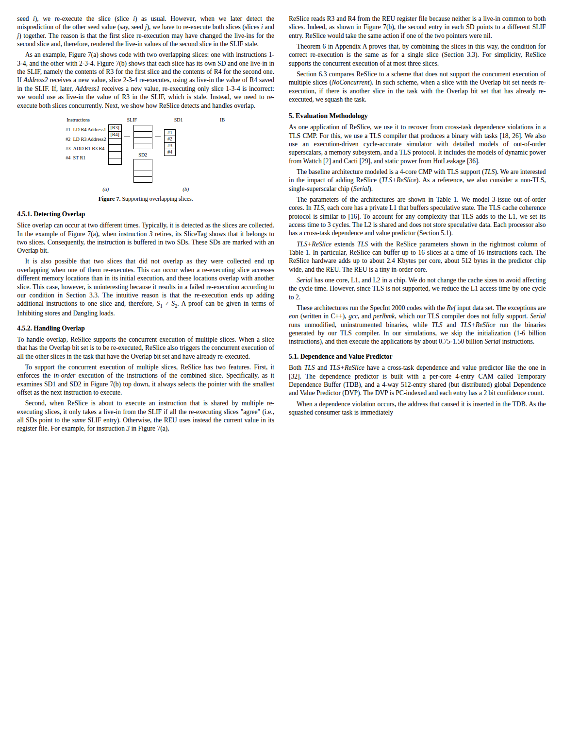seed i), we re-execute the slice (slice i) as usual. However, when we later detect the misprediction of the other seed value (say, seed j), we have to re-execute both slices (slices i and j) together. The reason is that the first slice re-execution may have changed the live-ins for the second slice and, therefore, rendered the live-in values of the second slice in the SLIF stale.
As an example, Figure 7(a) shows code with two overlapping slices: one with instructions 1-3-4, and the other with 2-3-4. Figure 7(b) shows that each slice has its own SD and one live-in in the SLIF, namely the contents of R3 for the first slice and the contents of R4 for the second one. If Address2 receives a new value, slice 2-3-4 re-executes, using as live-in the value of R4 saved in the SLIF. If, later, Address1 receives a new value, re-executing only slice 1-3-4 is incorrect: we would use as live-in the value of R3 in the SLIF, which is stale. Instead, we need to re-execute both slices concurrently. Next, we show how ReSlice detects and handles overlap.
Instructions SLIF SD1 IB
#1 LD R4 Address1
#2 LD R3 Address2
#3 ADD R1 R3 R4
#4 ST R1
[R3]
[R4]
SD2
#1
#2
#3
#4
(a) (b)
Figure 7. Supporting overlapping slices.
4.5.1. Detecting Overlap
Slice overlap can occur at two different times. Typically, it is detected as the slices are collected. In the example of Figure 7(a), when instruction 3 retires, its SliceTag shows that it belongs to two slices. Consequently, the instruction is buffered in two SDs. These SDs are marked with an Overlap bit.
It is also possible that two slices that did not overlap as they were collected end up overlapping when one of them re-executes. This can occur when a re-executing slice accesses different memory locations than in its initial execution, and these locations overlap with another slice. This case, however, is uninteresting because it results in a failed re-execution according to our condition in Section 3.3. The intuitive reason is that the re-execution ends up adding additional instructions to one slice and, therefore, S1 ≠ S2. A proof can be given in terms of Inhibiting stores and Dangling loads.
4.5.2. Handling Overlap
To handle overlap, ReSlice supports the concurrent execution of multiple slices. When a slice that has the Overlap bit set is to be re-executed, ReSlice also triggers the concurrent execution of all the other slices in the task that have the Overlap bit set and have already re-executed.
To support the concurrent execution of multiple slices, ReSlice has two features. First, it enforces the in-order execution of the instructions of the combined slice. Specifically, as it examines SD1 and SD2 in Figure 7(b) top down, it always selects the pointer with the smallest offset as the next instruction to execute.
Second, when ReSlice is about to execute an instruction that is shared by multiple re-executing slices, it only takes a live-in from the SLIF if all the re-executing slices "agree" (i.e., all SDs point to the same SLIF entry). Otherwise, the REU uses instead the current value in its register file. For example, for instruction 3 in Figure 7(a),
ReSlice reads R3 and R4 from the REU register file because neither is a live-in common to both slices. Indeed, as shown in Figure 7(b), the second entry in each SD points to a different SLIF entry. ReSlice would take the same action if one of the two pointers were nil.
Theorem 6 in Appendix A proves that, by combining the slices in this way, the condition for correct re-execution is the same as for a single slice (Section 3.3). For simplicity, ReSlice supports the concurrent execution of at most three slices.
Section 6.3 compares ReSlice to a scheme that does not support the concurrent execution of multiple slices (NoConcurrent). In such scheme, when a slice with the Overlap bit set needs re-execution, if there is another slice in the task with the Overlap bit set that has already re-executed, we squash the task.
5. Evaluation Methodology
As one application of ReSlice, we use it to recover from cross-task dependence violations in a TLS CMP. For this, we use a TLS compiler that produces a binary with tasks [18, 26]. We also use an execution-driven cycle-accurate simulator with detailed models of out-of-order superscalars, a memory subsystem, and a TLS protocol. It includes the models of dynamic power from Wattch [2] and Cacti [29], and static power from HotLeakage [36].
The baseline architecture modeled is a 4-core CMP with TLS support (TLS). We are interested in the impact of adding ReSlice (TLS+ReSlice). As a reference, we also consider a non-TLS, single-superscalar chip (Serial).
The parameters of the architectures are shown in Table 1. We model 3-issue out-of-order cores. In TLS, each core has a private L1 that buffers speculative state. The TLS cache coherence protocol is similar to [16]. To account for any complexity that TLS adds to the L1, we set its access time to 3 cycles. The L2 is shared and does not store speculative data. Each processor also has a cross-task dependence and value predictor (Section 5.1).
TLS+ReSlice extends TLS with the ReSlice parameters shown in the rightmost column of Table 1. In particular, ReSlice can buffer up to 16 slices at a time of 16 instructions each. The ReSlice hardware adds up to about 2.4 Kbytes per core, about 512 bytes in the predictor chip wide, and the REU. The REU is a tiny in-order core.
Serial has one core, L1, and L2 in a chip. We do not change the cache sizes to avoid affecting the cycle time. However, since TLS is not supported, we reduce the L1 access time by one cycle to 2.
These architectures run the SpecInt 2000 codes with the Ref input data set. The exceptions are eon (written in C++), gcc, and perlbmk, which our TLS compiler does not fully support. Serial runs unmodified, uninstrumented binaries, while TLS and TLS+ReSlice run the binaries generated by our TLS compiler. In our simulations, we skip the initialization (1-6 billion instructions), and then execute the applications by about 0.75-1.50 billion Serial instructions.
5.1. Dependence and Value Predictor
Both TLS and TLS+ReSlice have a cross-task dependence and value predictor like the one in [32]. The dependence predictor is built with a per-core 4-entry CAM called Temporary Dependence Buffer (TDB), and a 4-way 512-entry shared (but distributed) global Dependence and Value Predictor (DVP). The DVP is PC-indexed and each entry has a 2 bit confidence count.
When a dependence violation occurs, the address that caused it is inserted in the TDB. As the squashed consumer task is immediately